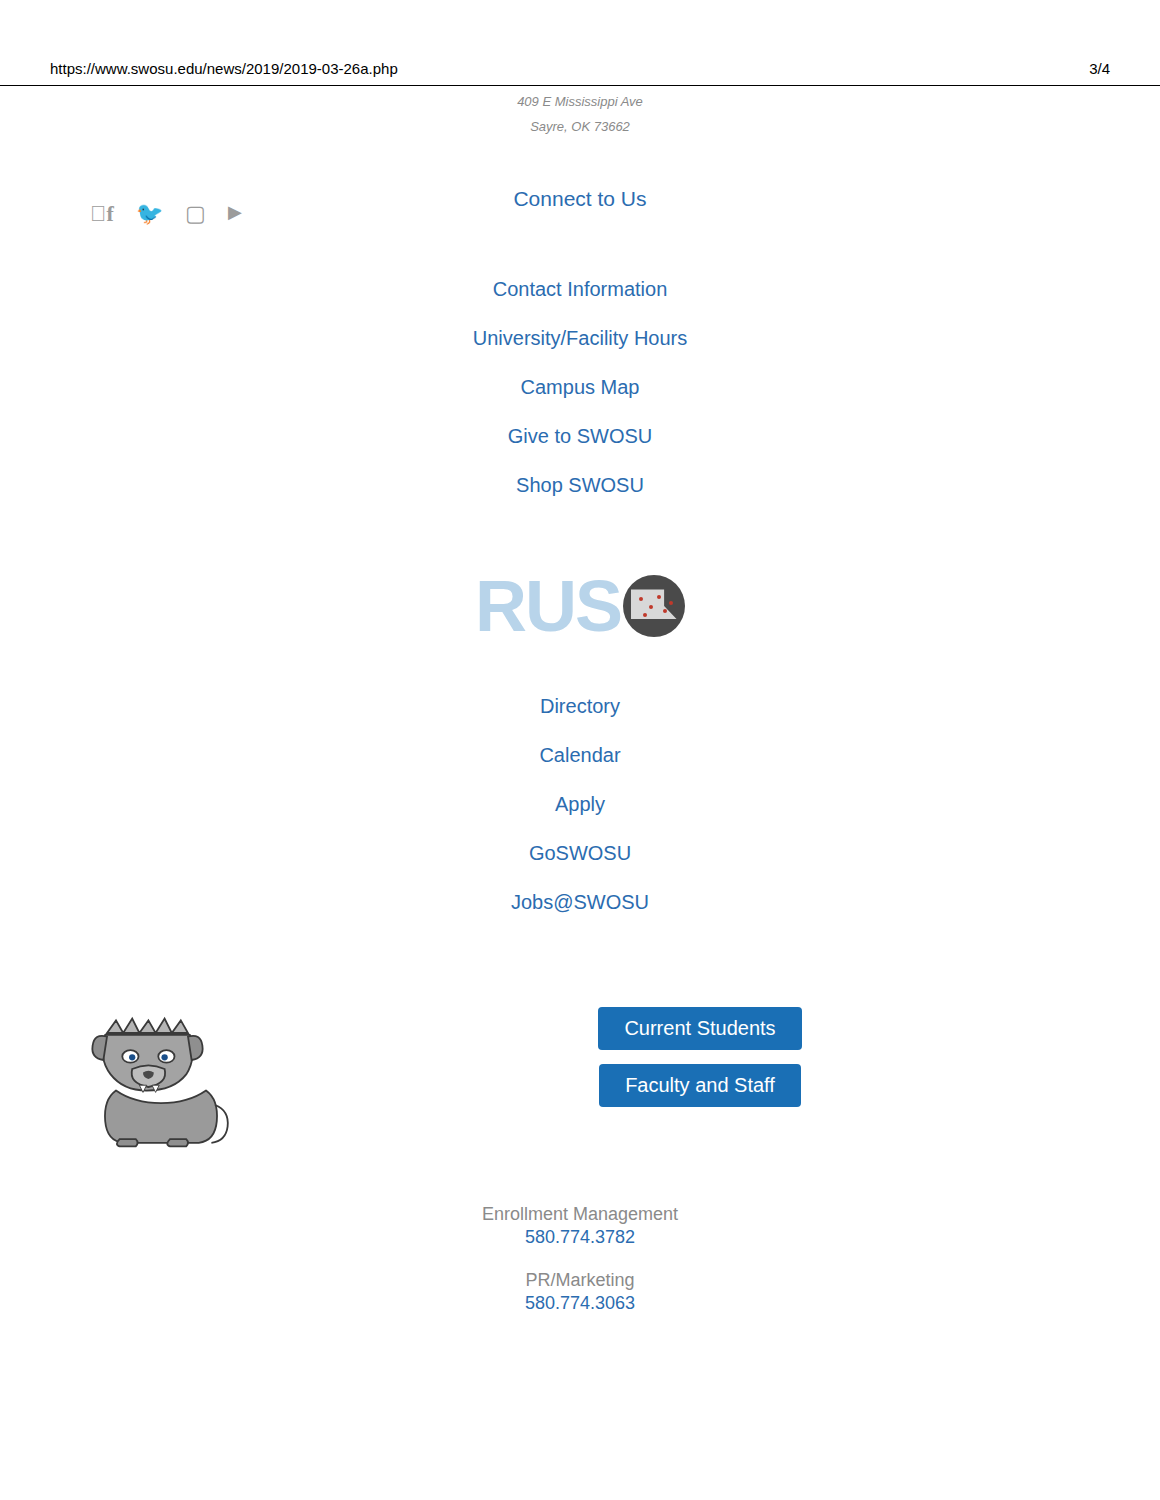https://www.swosu.edu/news/2019/2019-03-26a.php 3/4
409 E Mississippi Ave
Sayre, OK 73662
Connect to Us
︎f 🐦 ▢ ▶︎
Contact Information University/Facility Hours Campus Map Give to SWOSU Shop SWOSU
RUS
Directory Calendar Apply GoSWOSU Jobs@SWOSU
Current Students Faculty and Staff
Enrollment Management
580.774.3782
PR/Marketing
580.774.3063